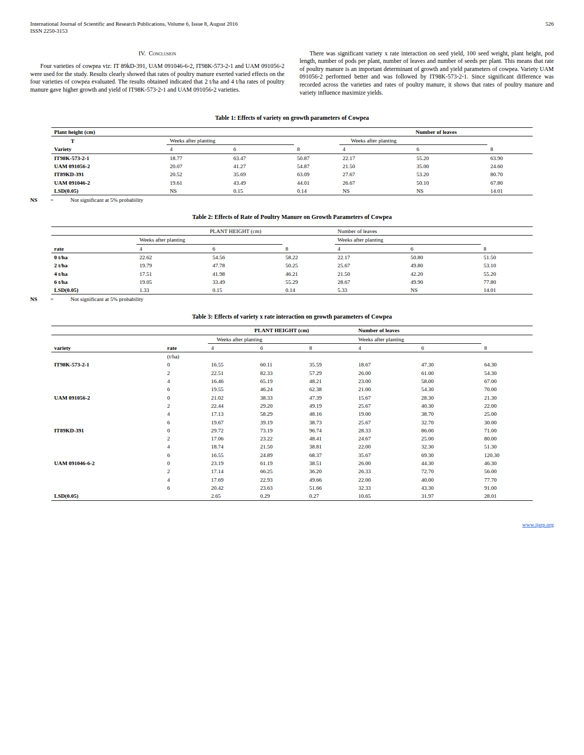International Journal of Scientific and Research Publications, Volume 6, Issue 8, August 2016
ISSN 2250-3153
526
IV. Conclusion
Four varieties of cowpea viz: IT 89kD-391, UAM 091046-6-2, IT98K-573-2-1 and UAM 091056-2 were used for the study. Results clearly showed that rates of poultry manure exerted varied effects on the four varieties of cowpea evaluated. The results obtained indicated that 2 t/ha and 4 t/ha rates of poultry manure gave higher growth and yield of IT98K-573-2-1 and UAM 091056-2 varieties.
There was significant variety x rate interaction on seed yield, 100 seed weight, plant height, pod length, number of pods per plant, number of leaves and number of seeds per plant. This means that rate of poultry manure is an important determinant of growth and yield parameters of cowpea. Variety UAM 091056-2 performed better and was followed by IT98K-573-2-1. Since significant difference was recorded across the varieties and rates of poultry manure, it shows that rates of poultry manure and variety influence maximize yields.
Table 1: Effects of variety on growth parameters of Cowpea
| Plant height (cm) | | | | Number of leaves |
| T | Weeks after planting | | Weeks after planting | |
| Variety | 4 | 6 | 8 | 4 | 6 | 8 |
| IT98K-573-2-1 | 18.77 | 63.47 | 50.87 | 22.17 | 55.20 | 63.90 |
| UAM 091056-2 | 20.07 | 41.27 | 54.87 | 21.50 | 35.00 | 24.60 |
| IT89KD-391 | 20.52 | 35.69 | 63.09 | 27.67 | 53.20 | 80.70 |
| UAM 091046-2 | 19.61 | 43.49 | 44.01 | 26.67 | 50.10 | 67.80 |
| LSD(0.05) | NS | 0.15 | 0.14 | NS | NS | 14.01 |
NS=Not significant at 5% probability
Table 2: Effects of Rate of Poultry Manure on Growth Parameters of Cowpea
| | PLANT HEIGHT (cm) | Number of leaves |
| | Weeks after planting | | Weeks after planting | |
| rate | 4 | 6 | 8 | 4 | 6 | 8 |
| 0 t/ha | 22.62 | 54.56 | 58.22 | 22.17 | 50.80 | 51.50 |
| 2 t/ha | 19.79 | 47.78 | 50.25 | 25.67 | 49.80 | 53.10 |
| 4 t/ha | 17.51 | 41.98 | 46.21 | 21.50 | 42.20 | 55.20 |
| 6 t/ha | 19.05 | 33.49 | 55.29 | 28.67 | 49.90 | 77.80 |
| LSD(0.05) | 1.33 | 0.15 | 0.14 | 5.33 | NS | 14.01 |
NS=Not significant at 5% probability
Table 3: Effects of variety x rate interaction on growth parameters of Cowpea
| | | PLANT HEIGHT (cm) | Number of leaves |
| | | Weeks after planting | Weeks after planting | |
| variety | rate | 4 | 6 | 8 | 4 | 6 | 8 |
| | (t/ha) | | | | | | |
| IT98K-573-2-1 | 0 | 16.55 | 60.11 | 35.59 | 18.67 | 47.30 | 64.30 |
| | 2 | 22.51 | 82.33 | 57.29 | 26.00 | 61.00 | 54.30 |
| | 4 | 16.46 | 65.19 | 48.21 | 23.00 | 58.00 | 67.00 |
| | 6 | 19.55 | 46.24 | 62.38 | 21.00 | 54.30 | 70.00 |
| UAM 091056-2 | 0 | 21.02 | 38.33 | 47.39 | 15.67 | 28.30 | 21.30 |
| | 2 | 22.44 | 29.20 | 49.19 | 25.67 | 40.30 | 22.00 |
| | 4 | 17.13 | 58.29 | 48.16 | 19.00 | 38.70 | 25.00 |
| | 6 | 19.67 | 39.19 | 38.73 | 25.67 | 32.70 | 30.00 |
| IT89KD-391 | 0 | 29.72 | 73.19 | 96.74 | 28.33 | 86.00 | 71.00 |
| | 2 | 17.06 | 23.22 | 48.41 | 24.67 | 25.00 | 80.00 |
| | 4 | 18.74 | 21.50 | 38.81 | 22.00 | 32.30 | 51.30 |
| | 6 | 16.55 | 24.89 | 68.37 | 35.67 | 69.30 | 120.30 |
| UAM 091046-6-2 | 0 | 23.19 | 61.19 | 38.51 | 26.00 | 44.30 | 46.30 |
| | 2 | 17.14 | 66.25 | 36.20 | 26.33 | 72.70 | 56.00 |
| | 4 | 17.69 | 22.93 | 49.66 | 22.00 | 40.00 | 77.70 |
| | 6 | 20.42 | 23.63 | 51.66 | 32.33 | 43.30 | 91.00 |
| LSD(0.05) | | 2.65 | 0.29 | 0.27 | 10.65 | 31.97 | 28.01 |
www.ijsrp.org